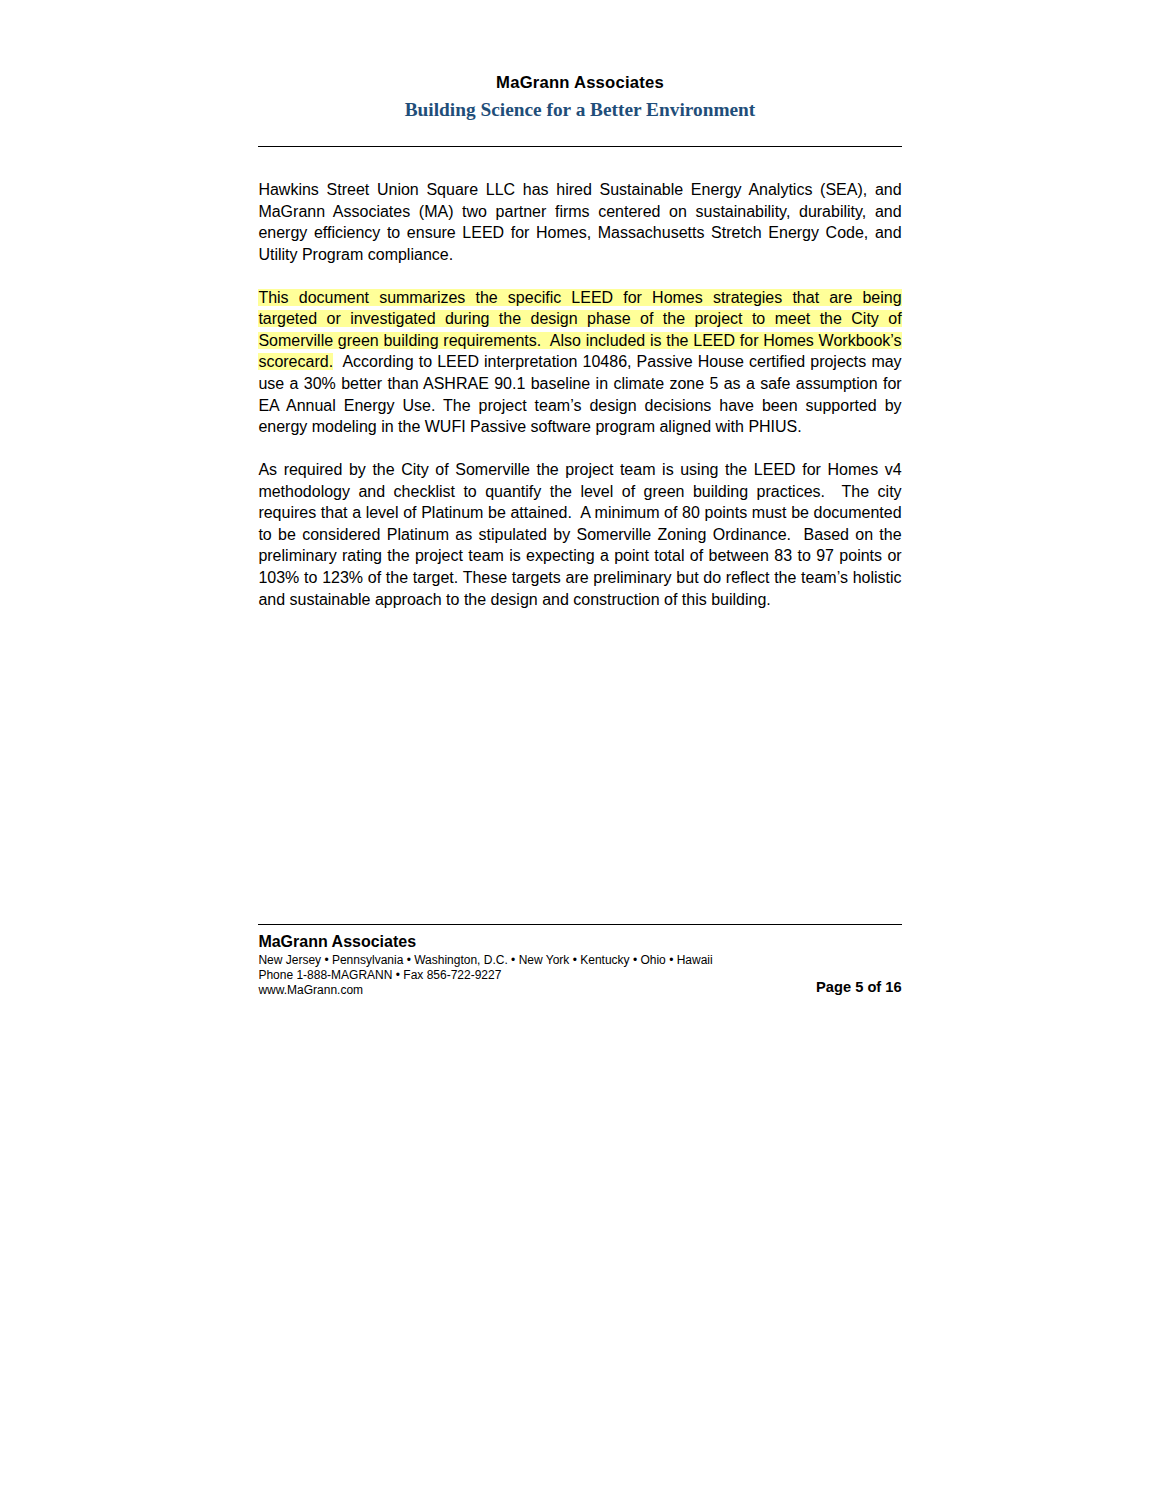MaGrann Associates
Building Science for a Better Environment
Hawkins Street Union Square LLC has hired Sustainable Energy Analytics (SEA), and MaGrann Associates (MA) two partner firms centered on sustainability, durability, and energy efficiency to ensure LEED for Homes, Massachusetts Stretch Energy Code, and Utility Program compliance.
This document summarizes the specific LEED for Homes strategies that are being targeted or investigated during the design phase of the project to meet the City of Somerville green building requirements. Also included is the LEED for Homes Workbook’s scorecard. According to LEED interpretation 10486, Passive House certified projects may use a 30% better than ASHRAE 90.1 baseline in climate zone 5 as a safe assumption for EA Annual Energy Use. The project team’s design decisions have been supported by energy modeling in the WUFI Passive software program aligned with PHIUS.
As required by the City of Somerville the project team is using the LEED for Homes v4 methodology and checklist to quantify the level of green building practices. The city requires that a level of Platinum be attained. A minimum of 80 points must be documented to be considered Platinum as stipulated by Somerville Zoning Ordinance. Based on the preliminary rating the project team is expecting a point total of between 83 to 97 points or 103% to 123% of the target. These targets are preliminary but do reflect the team’s holistic and sustainable approach to the design and construction of this building.
MaGrann Associates
New Jersey • Pennsylvania • Washington, D.C. • New York • Kentucky • Ohio • Hawaii
Phone 1-888-MAGRANN • Fax 856-722-9227
www.MaGrann.com
Page 5 of 16